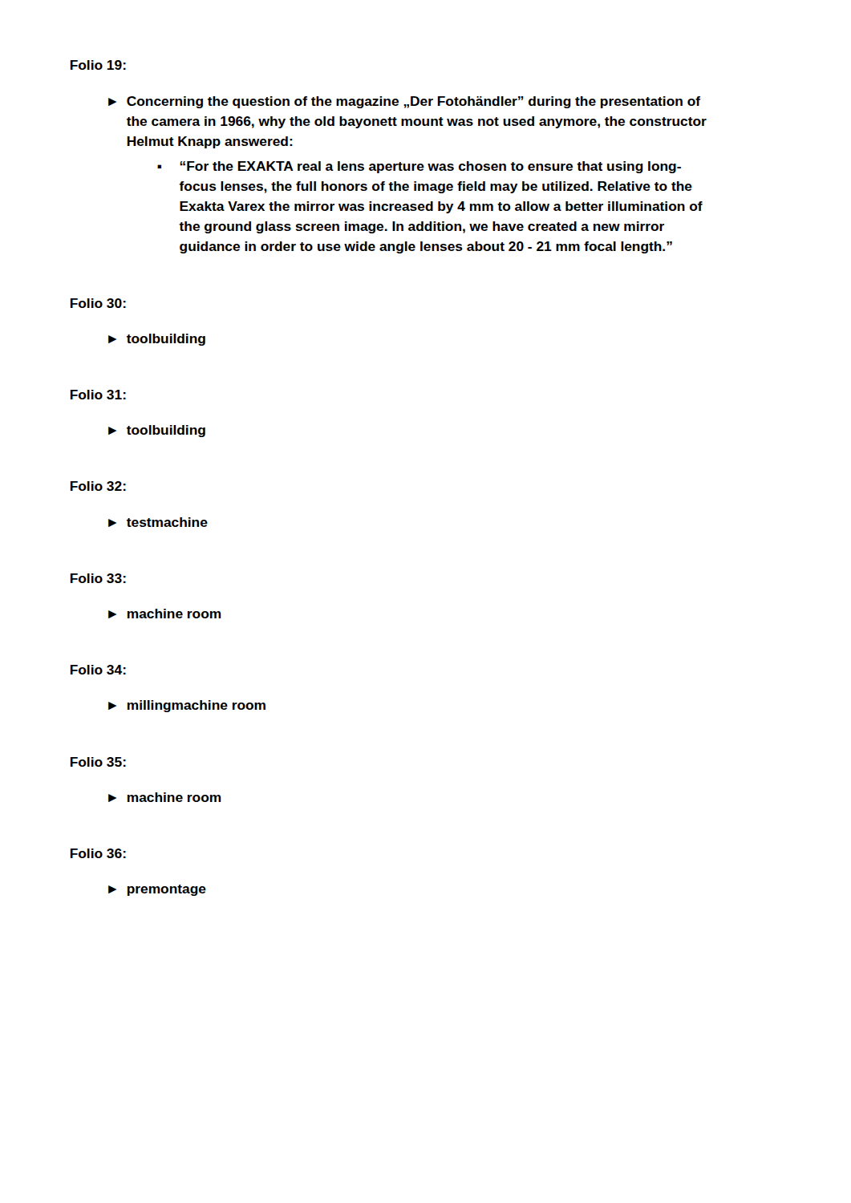Folio 19:
Concerning the question of the magazine „Der Fotohändler” during the presentation of the camera in 1966, why the old bayonett mount was not used anymore, the constructor Helmut Knapp answered:
“For the EXAKTA real a lens aperture was chosen to ensure that using long-focus lenses, the full honors of the image field may be utilized. Relative to the Exakta Varex the mirror was increased by 4 mm to allow a better illumination of the ground glass screen image. In addition, we have created a new mirror guidance in order to use wide angle lenses about 20 - 21 mm focal length.”
Folio 30:
toolbuilding
Folio 31:
toolbuilding
Folio 32:
testmachine
Folio 33:
machine room
Folio 34:
millingmachine room
Folio 35:
machine room
Folio 36:
premontage